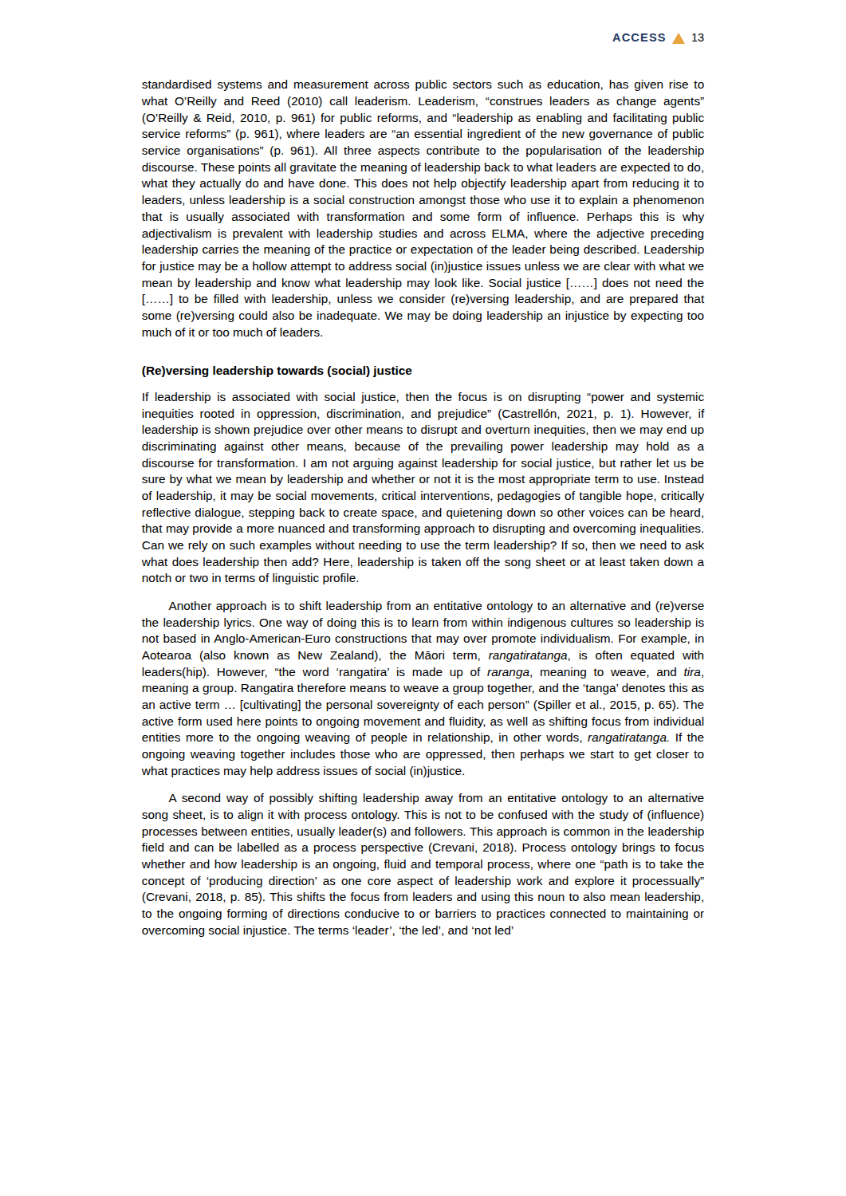ACCESS 13
standardised systems and measurement across public sectors such as education, has given rise to what O’Reilly and Reed (2010) call leaderism. Leaderism, “construes leaders as change agents” (O’Reilly & Reid, 2010, p. 961) for public reforms, and “leadership as enabling and facilitating public service reforms” (p. 961), where leaders are “an essential ingredient of the new governance of public service organisations” (p. 961). All three aspects contribute to the popularisation of the leadership discourse. These points all gravitate the meaning of leadership back to what leaders are expected to do, what they actually do and have done. This does not help objectify leadership apart from reducing it to leaders, unless leadership is a social construction amongst those who use it to explain a phenomenon that is usually associated with transformation and some form of influence. Perhaps this is why adjectivalism is prevalent with leadership studies and across ELMA, where the adjective preceding leadership carries the meaning of the practice or expectation of the leader being described. Leadership for justice may be a hollow attempt to address social (in)justice issues unless we are clear with what we mean by leadership and know what leadership may look like. Social justice [……] does not need the [……] to be filled with leadership, unless we consider (re)versing leadership, and are prepared that some (re)versing could also be inadequate. We may be doing leadership an injustice by expecting too much of it or too much of leaders.
(Re)versing leadership towards (social) justice
If leadership is associated with social justice, then the focus is on disrupting “power and systemic inequities rooted in oppression, discrimination, and prejudice” (Castrellón, 2021, p. 1). However, if leadership is shown prejudice over other means to disrupt and overturn inequities, then we may end up discriminating against other means, because of the prevailing power leadership may hold as a discourse for transformation. I am not arguing against leadership for social justice, but rather let us be sure by what we mean by leadership and whether or not it is the most appropriate term to use. Instead of leadership, it may be social movements, critical interventions, pedagogies of tangible hope, critically reflective dialogue, stepping back to create space, and quietening down so other voices can be heard, that may provide a more nuanced and transforming approach to disrupting and overcoming inequalities. Can we rely on such examples without needing to use the term leadership? If so, then we need to ask what does leadership then add? Here, leadership is taken off the song sheet or at least taken down a notch or two in terms of linguistic profile.
Another approach is to shift leadership from an entitative ontology to an alternative and (re)verse the leadership lyrics. One way of doing this is to learn from within indigenous cultures so leadership is not based in Anglo-American-Euro constructions that may over promote individualism. For example, in Aotearoa (also known as New Zealand), the Māori term, rangatiratanga, is often equated with leaders(hip). However, “the word ‘rangatira’ is made up of raranga, meaning to weave, and tira, meaning a group. Rangatira therefore means to weave a group together, and the ‘tanga’ denotes this as an active term … [cultivating] the personal sovereignty of each person” (Spiller et al., 2015, p. 65). The active form used here points to ongoing movement and fluidity, as well as shifting focus from individual entities more to the ongoing weaving of people in relationship, in other words, rangatiratanga. If the ongoing weaving together includes those who are oppressed, then perhaps we start to get closer to what practices may help address issues of social (in)justice.
A second way of possibly shifting leadership away from an entitative ontology to an alternative song sheet, is to align it with process ontology. This is not to be confused with the study of (influence) processes between entities, usually leader(s) and followers. This approach is common in the leadership field and can be labelled as a process perspective (Crevani, 2018). Process ontology brings to focus whether and how leadership is an ongoing, fluid and temporal process, where one “path is to take the concept of ‘producing direction’ as one core aspect of leadership work and explore it processually” (Crevani, 2018, p. 85). This shifts the focus from leaders and using this noun to also mean leadership, to the ongoing forming of directions conducive to or barriers to practices connected to maintaining or overcoming social injustice. The terms ‘leader’, ‘the led’, and ‘not led’